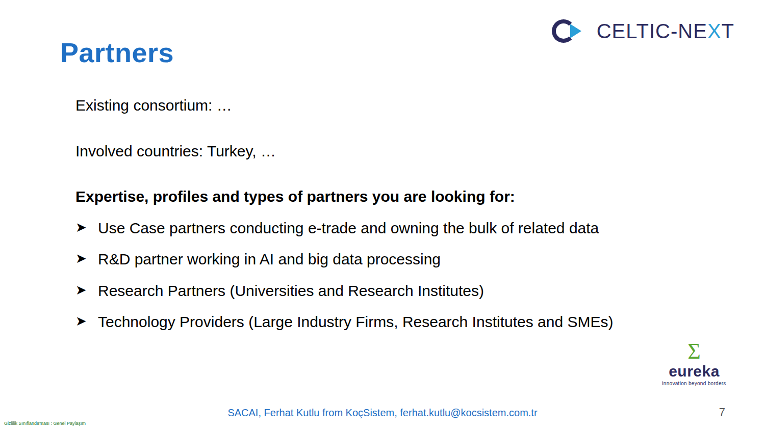CELTIC-NEXT
Partners
Existing consortium: …
Involved countries: Turkey, …
Expertise, profiles and types of partners you are looking for:
Use Case partners conducting e-trade and owning the bulk of related data
R&D partner working in AI and big data processing
Research Partners (Universities and Research Institutes)
Technology Providers (Large Industry Firms, Research Institutes and SMEs)
Σ
eureka
innovation beyond borders
SACAI, Ferhat Kutlu from KoçSistem, ferhat.kutlu@kocsistem.com.tr
7
Gizlilik Sınıflandırması : Genel Paylaşım